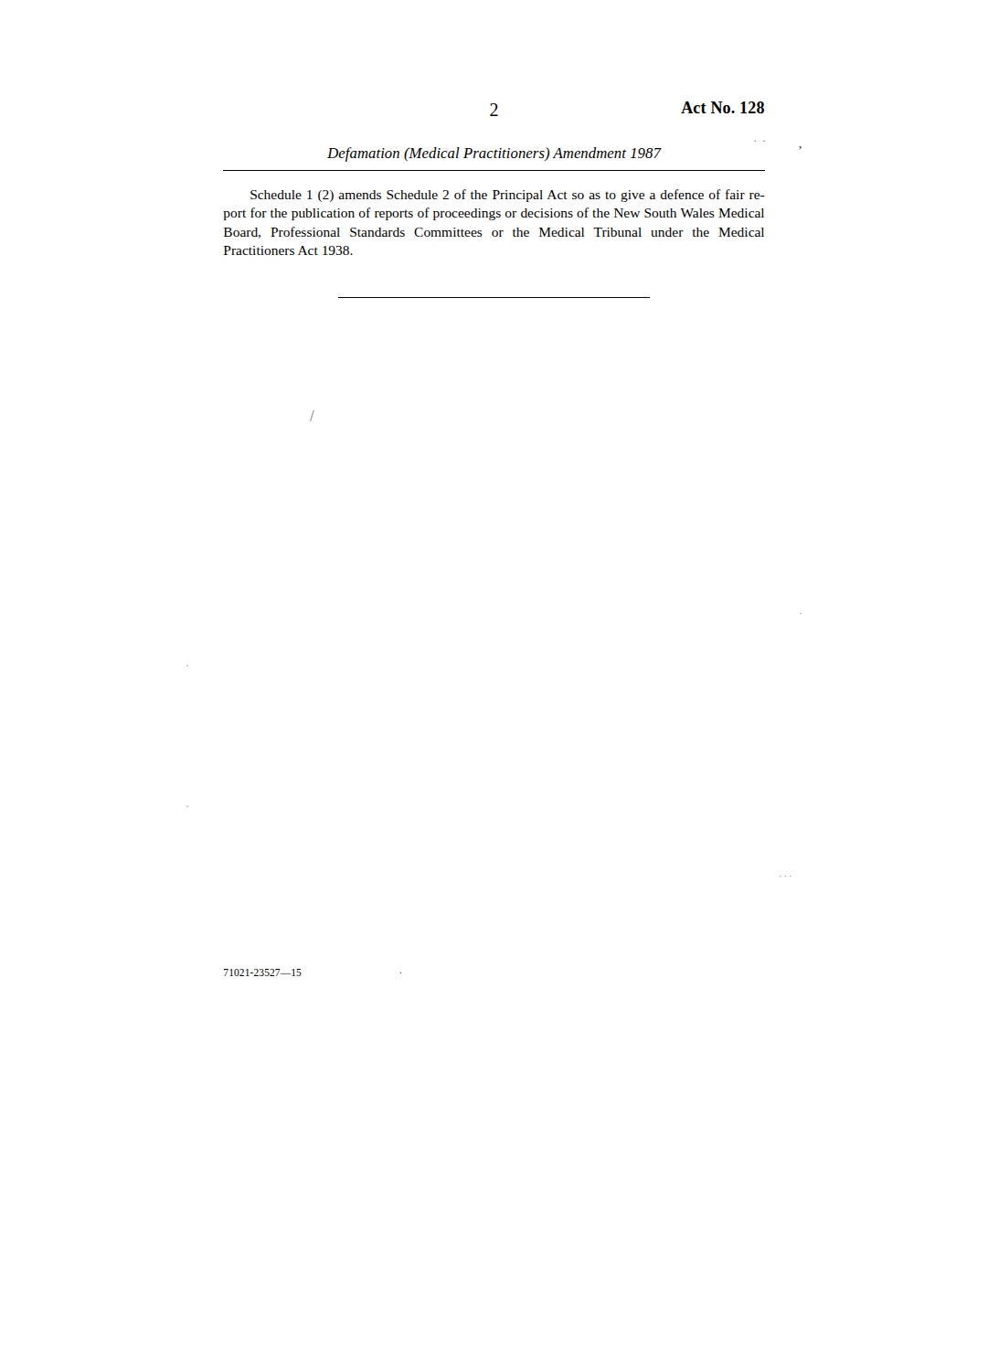2 Act No. 128
Defamation (Medical Practitioners) Amendment 1987
Schedule 1 (2) amends Schedule 2 of the Principal Act so as to give a defence of fair report for the publication of reports of proceedings or decisions of the New South Wales Medical Board, Professional Standards Committees or the Medical Tribunal under the Medical Practitioners Act 1938.
’ · ·
⁄ · · · ···
71021-23527—15
·